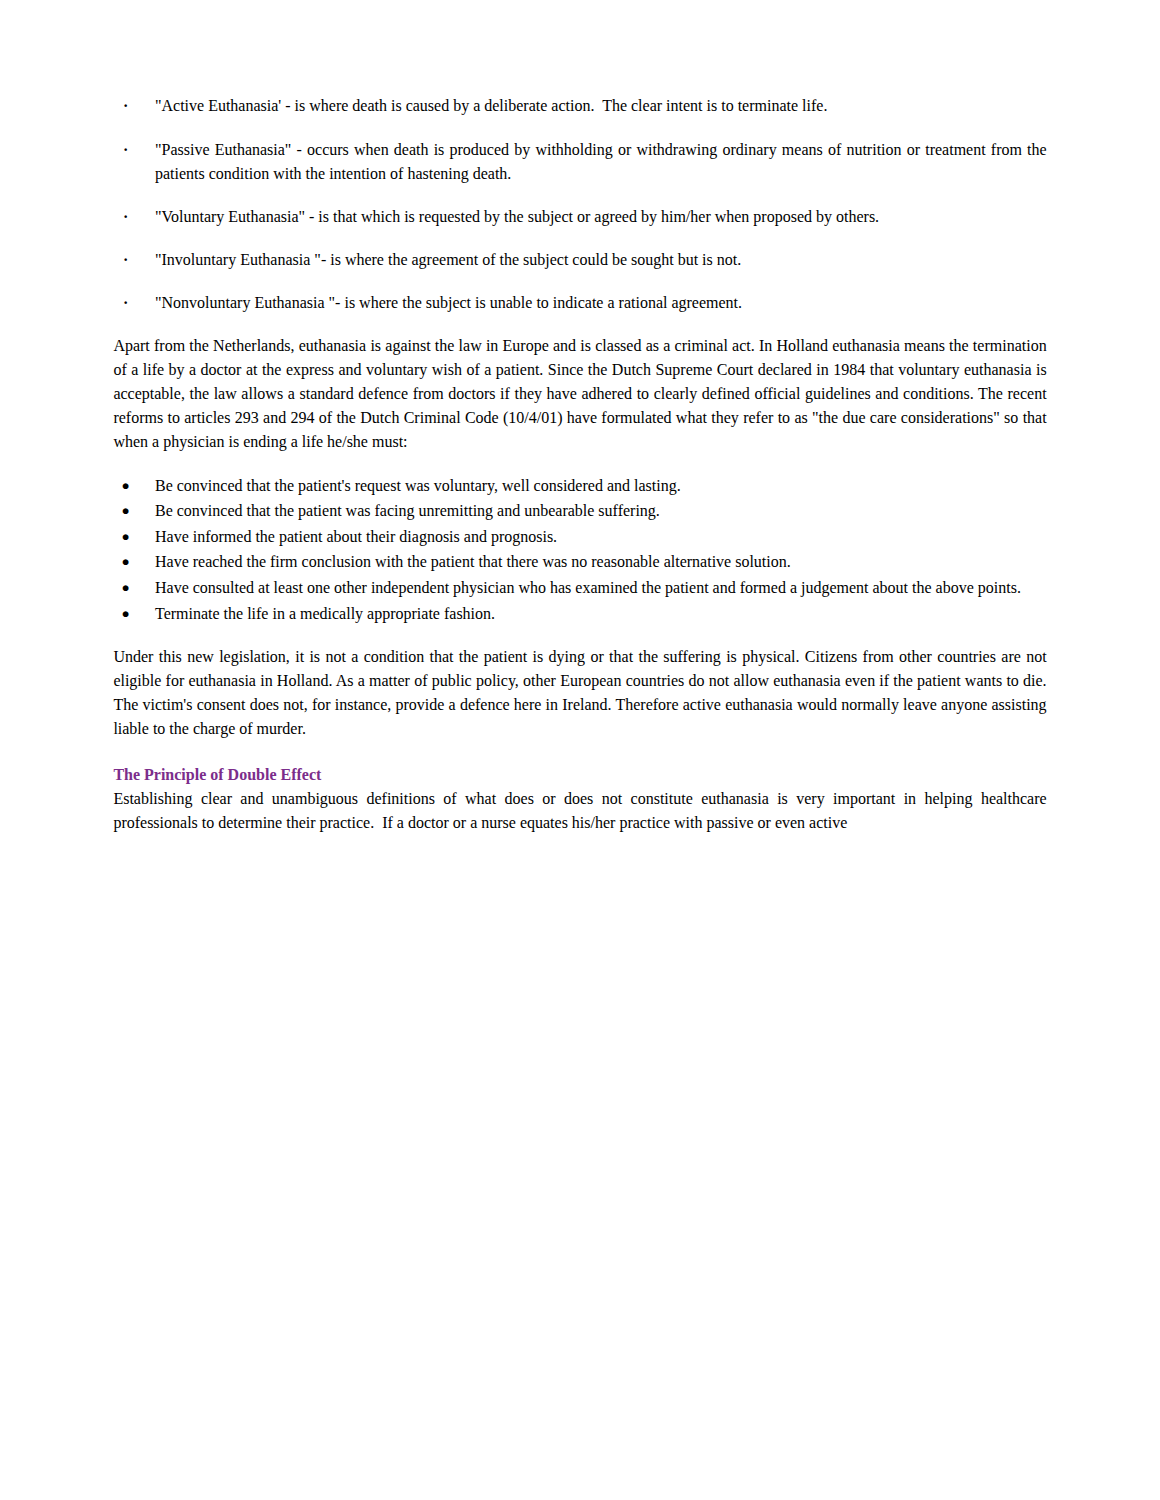"Active Euthanasia' - is where death is caused by a deliberate action. The clear intent is to terminate life.
"Passive Euthanasia" - occurs when death is produced by withholding or withdrawing ordinary means of nutrition or treatment from the patients condition with the intention of hastening death.
"Voluntary Euthanasia" - is that which is requested by the subject or agreed by him/her when proposed by others.
"Involuntary Euthanasia "- is where the agreement of the subject could be sought but is not.
"Nonvoluntary Euthanasia "- is where the subject is unable to indicate a rational agreement.
Apart from the Netherlands, euthanasia is against the law in Europe and is classed as a criminal act. In Holland euthanasia means the termination of a life by a doctor at the express and voluntary wish of a patient. Since the Dutch Supreme Court declared in 1984 that voluntary euthanasia is acceptable, the law allows a standard defence from doctors if they have adhered to clearly defined official guidelines and conditions. The recent reforms to articles 293 and 294 of the Dutch Criminal Code (10/4/01) have formulated what they refer to as "the due care considerations" so that when a physician is ending a life he/she must:
Be convinced that the patient's request was voluntary, well considered and lasting.
Be convinced that the patient was facing unremitting and unbearable suffering.
Have informed the patient about their diagnosis and prognosis.
Have reached the firm conclusion with the patient that there was no reasonable alternative solution.
Have consulted at least one other independent physician who has examined the patient and formed a judgement about the above points.
Terminate the life in a medically appropriate fashion.
Under this new legislation, it is not a condition that the patient is dying or that the suffering is physical. Citizens from other countries are not eligible for euthanasia in Holland. As a matter of public policy, other European countries do not allow euthanasia even if the patient wants to die. The victim's consent does not, for instance, provide a defence here in Ireland. Therefore active euthanasia would normally leave anyone assisting liable to the charge of murder.
The Principle of Double Effect
Establishing clear and unambiguous definitions of what does or does not constitute euthanasia is very important in helping healthcare professionals to determine their practice. If a doctor or a nurse equates his/her practice with passive or even active